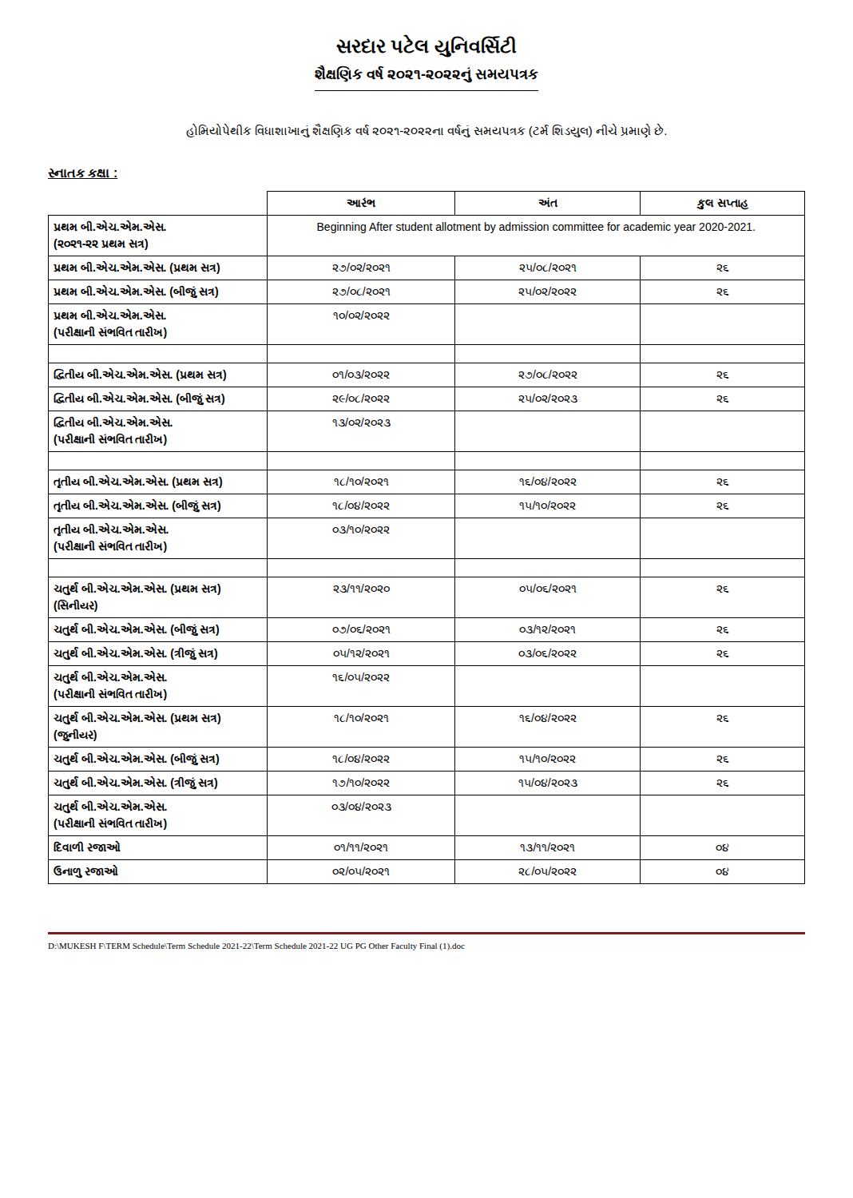સરદાર પટેલ યુનિવર્સિટી
શૈક્ષણિક વર્ષ ૨૦૨૧-૨૦૨૨નું સમયપત્રક
હોમિયોપેથીક વિધાશાખાનું શૈક્ષણિક વર્ષ ૨૦૨૧-૨૦૨૨ના વર્ષનું સમયપત્રક (ટર્મ શિડયુલ) નીચે પ્રમાણે છે.
સ્નાતક કક્ષા :
| | આરંભ | અંત | કુલ સપ્તાહ |
| --- | --- | --- | --- |
| પ્રથમ બી.એચ.એમ.એસ. (૨૦૨૧-૨૨ પ્રથમ સત્ર) | Beginning After student allotment by admission committee for academic year 2020-2021. |
| પ્રથમ બી.એચ.એમ.એસ. (પ્રથમ સત્ર) | ૨૭/૦૨/૨૦૨૧ | ૨૫/૦૮/૨૦૨૧ | ૨૬ |
| પ્રથમ બી.એચ.એમ.એસ. (બીજું સત્ર) | ૨૭/૦૮/૨૦૨૧ | ૨૫/૦૨/૨૦૨૨ | ૨૬ |
| પ્રથમ બી.એચ.એમ.એસ. (પરીક્ષાની સંભવિત તારીખ) | ૧૦/૦૨/૨૦૨૨ | | |
| દ્વિતીય બી.એચ.એમ.એસ. (પ્રથમ સત્ર) | ૦૧/૦૩/૨૦૨૨ | ૨૭/૦૮/૨૦૨૨ | ૨૬ |
| દ્વિતીય બી.એચ.એમ.એસ. (બીજું સત્ર) | ૨૯/૦૮/૨૦૨૨ | ૨૫/૦૨/૨૦૨૩ | ૨૬ |
| દ્વિતીય બી.એચ.એમ.એસ. (પરીક્ષાની સંભવિત તારીખ) | ૧૩/૦૨/૨૦૨૩ | | |
| તૃતીય બી.એચ.એમ.એસ. (પ્રથમ સત્ર) | ૧૮/૧૦/૨૦૨૧ | ૧૬/૦૪/૨૦૨૨ | ૨૬ |
| તૃતીય બી.એચ.એમ.એસ. (બીજું સત્ર) | ૧૮/૦૪/૨૦૨૨ | ૧૫/૧૦/૨૦૨૨ | ૨૬ |
| તૃતીય બી.એચ.એમ.એસ. (પરીક્ષાની સંભવિત તારીખ) | ૦૩/૧૦/૨૦૨૨ | | |
| ચતુર્થ બી.એચ.એમ.એસ. (પ્રથમ સત્ર) (સિનીયર) | ૨૩/૧૧/૨૦૨૦ | ૦૫/૦૬/૨૦૨૧ | ૨૬ |
| ચતુર્થ બી.એચ.એમ.એસ. (બીજું સત્ર) | ૦૭/૦૬/૨૦૨૧ | ૦૩/૧૨/૨૦૨૧ | ૨૬ |
| ચતુર્થ બી.એચ.એમ.એસ. (ત્રીજું સત્ર) | ૦૫/૧૨/૨૦૨૧ | ૦૩/૦૬/૨૦૨૨ | ૨૬ |
| ચતુર્થ બી.એચ.એમ.એસ. (પરીક્ષાની સંભવિત તારીખ) | ૧૬/૦૫/૨૦૨૨ | | |
| ચતુર્થ બી.એચ.એમ.એસ. (પ્રથમ સત્ર) (જુનીયર) | ૧૮/૧૦/૨૦૨૧ | ૧૬/૦૪/૨૦૨૨ | ૨૬ |
| ચતુર્થ બી.એચ.એમ.એસ. (બીજું સત્ર) | ૧૮/૦૪/૨૦૨૨ | ૧૫/૧૦/૨૦૨૨ | ૨૬ |
| ચતુર્થ બી.એચ.એમ.એસ. (ત્રીજું સત્ર) | ૧૭/૧૦/૨૦૨૨ | ૧૫/૦૪/૨૦૨૩ | ૨૬ |
| ચતુર્થ બી.એચ.એમ.એસ. (પરીક્ષાની સંભવિત તારીખ) | ૦૩/૦૪/૨૦૨૩ | | |
| દિવાળી રજાઓ | ૦૧/૧૧/૨૦૨૧ | ૧૩/૧૧/૨૦૨૧ | ૦૪ |
| ઉનાળુ રજાઓ | ૦૨/૦૫/૨૦૨૧ | ૨૮/૦૫/૨૦૨૨ | ૦૪ |
D:\MUKESH F\TERM Schedule\Term Schedule 2021-22\Term Schedule 2021-22 UG PG Other Faculty Final (1).doc